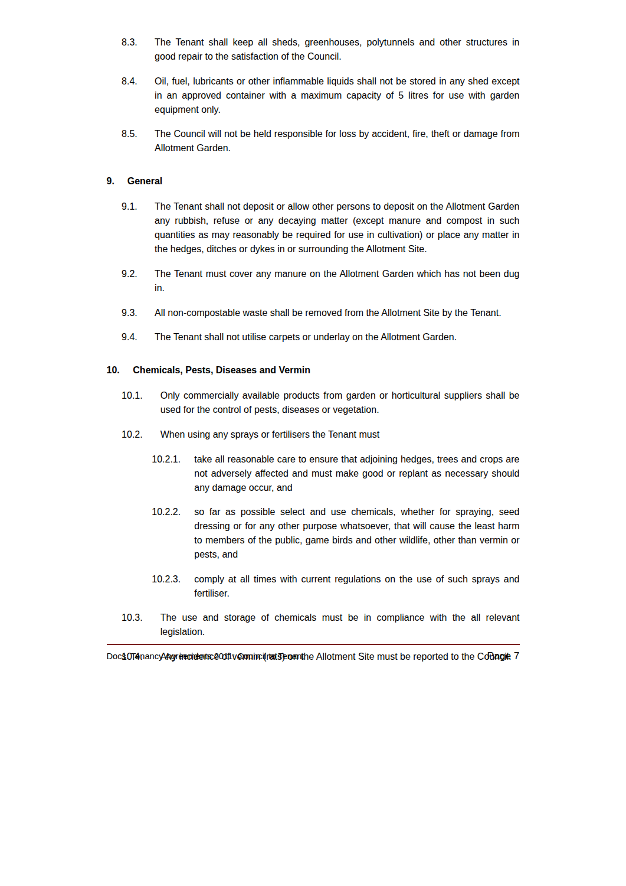8.3. The Tenant shall keep all sheds, greenhouses, polytunnels and other structures in good repair to the satisfaction of the Council.
8.4. Oil, fuel, lubricants or other inflammable liquids shall not be stored in any shed except in an approved container with a maximum capacity of 5 litres for use with garden equipment only.
8.5. The Council will not be held responsible for loss by accident, fire, theft or damage from Allotment Garden.
9. General
9.1. The Tenant shall not deposit or allow other persons to deposit on the Allotment Garden any rubbish, refuse or any decaying matter (except manure and compost in such quantities as may reasonably be required for use in cultivation) or place any matter in the hedges, ditches or dykes in or surrounding the Allotment Site.
9.2. The Tenant must cover any manure on the Allotment Garden which has not been dug in.
9.3. All non-compostable waste shall be removed from the Allotment Site by the Tenant.
9.4. The Tenant shall not utilise carpets or underlay on the Allotment Garden.
10. Chemicals, Pests, Diseases and Vermin
10.1. Only commercially available products from garden or horticultural suppliers shall be used for the control of pests, diseases or vegetation.
10.2. When using any sprays or fertilisers the Tenant must
10.2.1. take all reasonable care to ensure that adjoining hedges, trees and crops are not adversely affected and must make good or replant as necessary should any damage occur, and
10.2.2. so far as possible select and use chemicals, whether for spraying, seed dressing or for any other purpose whatsoever, that will cause the least harm to members of the public, game birds and other wildlife, other than vermin or pests, and
10.2.3. comply at all times with current regulations on the use of such sprays and fertiliser.
10.3. The use and storage of chemicals must be in compliance with the all relevant legislation.
10.4. Any incidence of vermin (rats) on the Allotment Site must be reported to the Council.
Docs: Tenancy Agreements 2011: Council to Tenant Page 7